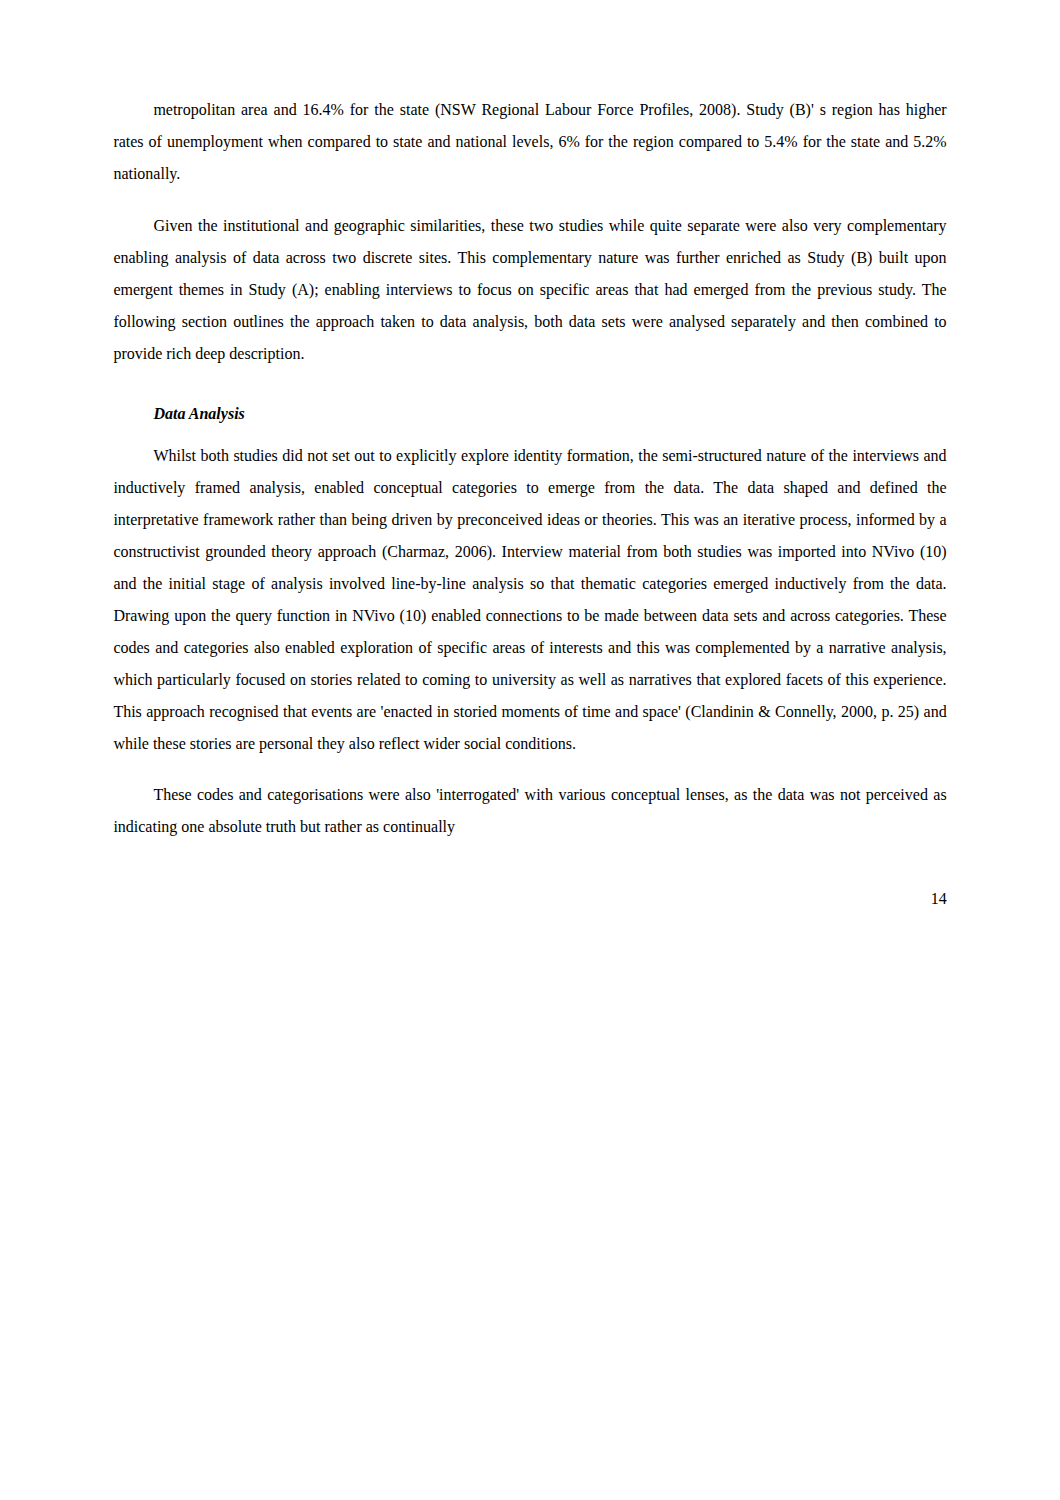metropolitan area and 16.4% for the state (NSW Regional Labour Force Profiles, 2008). Study (B)' s region has higher rates of unemployment when compared to state and national levels, 6% for the region compared to 5.4% for the state and 5.2% nationally.
Given the institutional and geographic similarities, these two studies while quite separate were also very complementary enabling analysis of data across two discrete sites. This complementary nature was further enriched as Study (B) built upon emergent themes in Study (A); enabling interviews to focus on specific areas that had emerged from the previous study. The following section outlines the approach taken to data analysis, both data sets were analysed separately and then combined to provide rich deep description.
Data Analysis
Whilst both studies did not set out to explicitly explore identity formation, the semi-structured nature of the interviews and inductively framed analysis, enabled conceptual categories to emerge from the data. The data shaped and defined the interpretative framework rather than being driven by preconceived ideas or theories. This was an iterative process, informed by a constructivist grounded theory approach (Charmaz, 2006). Interview material from both studies was imported into NVivo (10) and the initial stage of analysis involved line-by-line analysis so that thematic categories emerged inductively from the data. Drawing upon the query function in NVivo (10) enabled connections to be made between data sets and across categories. These codes and categories also enabled exploration of specific areas of interests and this was complemented by a narrative analysis, which particularly focused on stories related to coming to university as well as narratives that explored facets of this experience. This approach recognised that events are 'enacted in storied moments of time and space' (Clandinin & Connelly, 2000, p. 25) and while these stories are personal they also reflect wider social conditions.
These codes and categorisations were also 'interrogated' with various conceptual lenses, as the data was not perceived as indicating one absolute truth but rather as continually
14